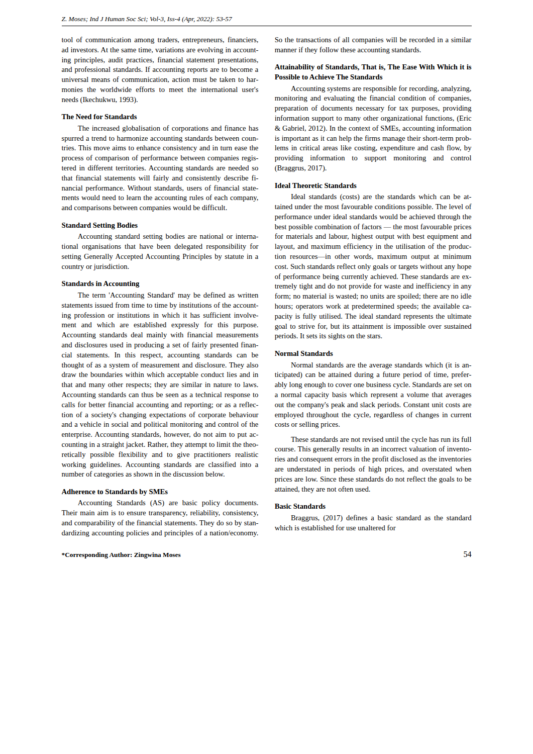Z. Moses; Ind J Human Soc Sci; Vol-3, Iss-4 (Apr, 2022): 53-57
tool of communication among traders, entrepreneurs, financiers, ad investors. At the same time, variations are evolving in accounting principles, audit practices, financial statement presentations, and professional standards. If accounting reports are to become a universal means of communication, action must be taken to harmonies the worldwide efforts to meet the international user's needs (Ikechukwu, 1993).
The Need for Standards
The increased globalisation of corporations and finance has spurred a trend to harmonize accounting standards between countries. This move aims to enhance consistency and in turn ease the process of comparison of performance between companies registered in different territories. Accounting standards are needed so that financial statements will fairly and consistently describe financial performance. Without standards, users of financial statements would need to learn the accounting rules of each company, and comparisons between companies would be difficult.
Standard Setting Bodies
Accounting standard setting bodies are national or international organisations that have been delegated responsibility for setting Generally Accepted Accounting Principles by statute in a country or jurisdiction.
Standards in Accounting
The term 'Accounting Standard' may be defined as written statements issued from time to time by institutions of the accounting profession or institutions in which it has sufficient involvement and which are established expressly for this purpose. Accounting standards deal mainly with financial measurements and disclosures used in producing a set of fairly presented financial statements. In this respect, accounting standards can be thought of as a system of measurement and disclosure. They also draw the boundaries within which acceptable conduct lies and in that and many other respects; they are similar in nature to laws. Accounting standards can thus be seen as a technical response to calls for better financial accounting and reporting; or as a reflection of a society's changing expectations of corporate behaviour and a vehicle in social and political monitoring and control of the enterprise. Accounting standards, however, do not aim to put accounting in a straight jacket. Rather, they attempt to limit the theoretically possible flexibility and to give practitioners realistic working guidelines. Accounting standards are classified into a number of categories as shown in the discussion below.
Adherence to Standards by SMEs
Accounting Standards (AS) are basic policy documents. Their main aim is to ensure transparency, reliability, consistency, and comparability of the financial statements. They do so by standardizing accounting policies and principles of a nation/economy. So the transactions of all companies will be recorded in a similar manner if they follow these accounting standards.
Attainability of Standards, That is, The Ease With Which it is Possible to Achieve The Standards
Accounting systems are responsible for recording, analyzing, monitoring and evaluating the financial condition of companies, preparation of documents necessary for tax purposes, providing information support to many other organizational functions, (Eric & Gabriel, 2012). In the context of SMEs, accounting information is important as it can help the firms manage their short-term problems in critical areas like costing, expenditure and cash flow, by providing information to support monitoring and control (Braggrus, 2017).
Ideal Theoretic Standards
Ideal standards (costs) are the standards which can be attained under the most favourable conditions possible. The level of performance under ideal standards would be achieved through the best possible combination of factors — the most favourable prices for materials and labour, highest output with best equipment and layout, and maximum efficiency in the utilisation of the production resources—in other words, maximum output at minimum cost. Such standards reflect only goals or targets without any hope of performance being currently achieved. These standards are extremely tight and do not provide for waste and inefficiency in any form; no material is wasted; no units are spoiled; there are no idle hours; operators work at predetermined speeds; the available capacity is fully utilised. The ideal standard represents the ultimate goal to strive for, but its attainment is impossible over sustained periods. It sets its sights on the stars.
Normal Standards
Normal standards are the average standards which (it is anticipated) can be attained during a future period of time, preferably long enough to cover one business cycle. Standards are set on a normal capacity basis which represent a volume that averages out the company's peak and slack periods. Constant unit costs are employed throughout the cycle, regardless of changes in current costs or selling prices.
These standards are not revised until the cycle has run its full course. This generally results in an incorrect valuation of inventories and consequent errors in the profit disclosed as the inventories are understated in periods of high prices, and overstated when prices are low. Since these standards do not reflect the goals to be attained, they are not often used.
Basic Standards
Braggrus, (2017) defines a basic standard as the standard which is established for use unaltered for
*Corresponding Author: Zingwina Moses 54